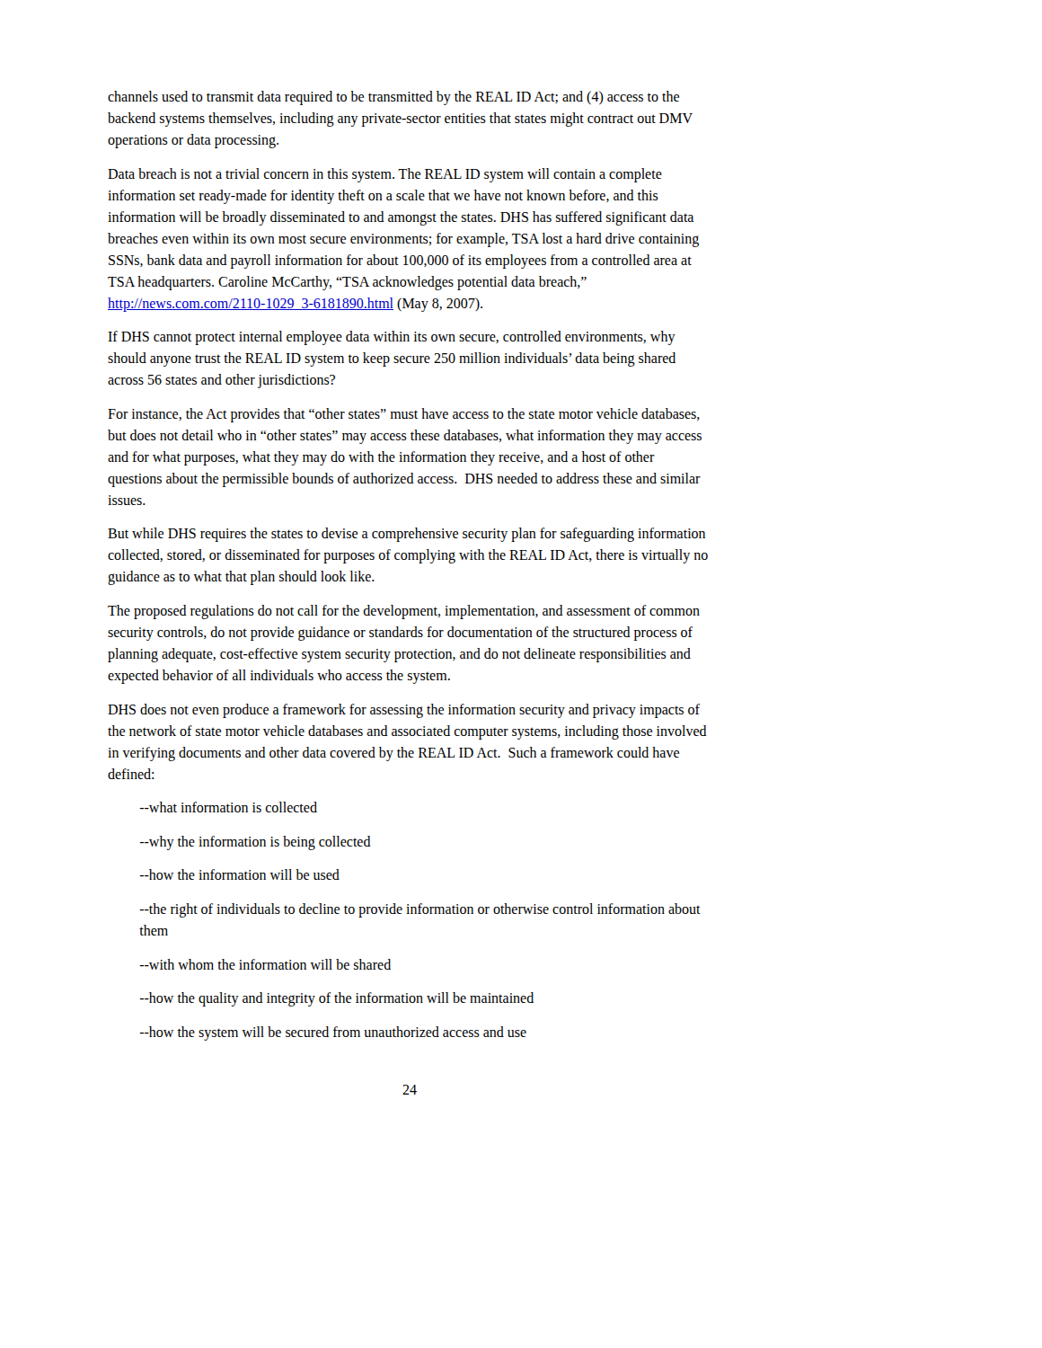channels used to transmit data required to be transmitted by the REAL ID Act; and (4) access to the backend systems themselves, including any private-sector entities that states might contract out DMV operations or data processing.
Data breach is not a trivial concern in this system. The REAL ID system will contain a complete information set ready-made for identity theft on a scale that we have not known before, and this information will be broadly disseminated to and amongst the states. DHS has suffered significant data breaches even within its own most secure environments; for example, TSA lost a hard drive containing SSNs, bank data and payroll information for about 100,000 of its employees from a controlled area at TSA headquarters. Caroline McCarthy, “TSA acknowledges potential data breach,” http://news.com.com/2110-1029_3-6181890.html (May 8, 2007).
If DHS cannot protect internal employee data within its own secure, controlled environments, why should anyone trust the REAL ID system to keep secure 250 million individuals’ data being shared across 56 states and other jurisdictions?
For instance, the Act provides that “other states” must have access to the state motor vehicle databases, but does not detail who in “other states” may access these databases, what information they may access and for what purposes, what they may do with the information they receive, and a host of other questions about the permissible bounds of authorized access. DHS needed to address these and similar issues.
But while DHS requires the states to devise a comprehensive security plan for safeguarding information collected, stored, or disseminated for purposes of complying with the REAL ID Act, there is virtually no guidance as to what that plan should look like.
The proposed regulations do not call for the development, implementation, and assessment of common security controls, do not provide guidance or standards for documentation of the structured process of planning adequate, cost-effective system security protection, and do not delineate responsibilities and expected behavior of all individuals who access the system.
DHS does not even produce a framework for assessing the information security and privacy impacts of the network of state motor vehicle databases and associated computer systems, including those involved in verifying documents and other data covered by the REAL ID Act. Such a framework could have defined:
--what information is collected
--why the information is being collected
--how the information will be used
--the right of individuals to decline to provide information or otherwise control information about them
--with whom the information will be shared
--how the quality and integrity of the information will be maintained
--how the system will be secured from unauthorized access and use
24